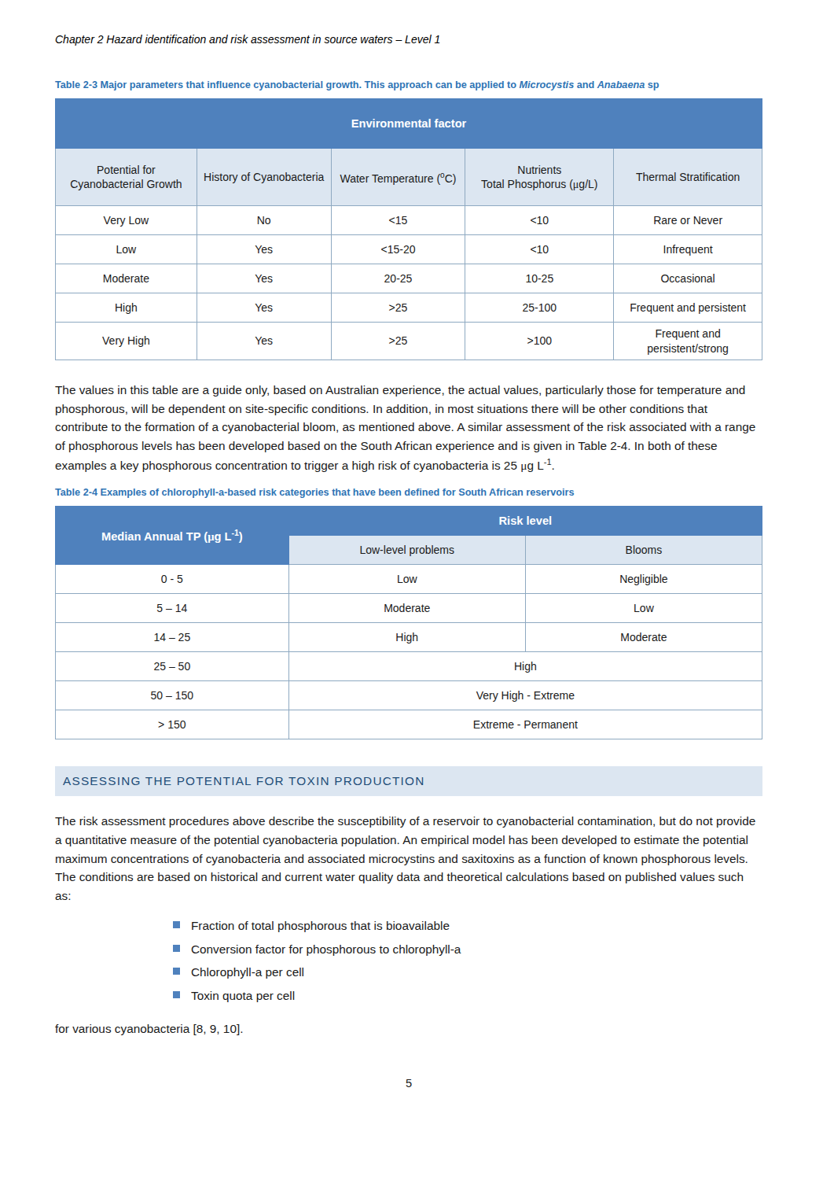Chapter 2 Hazard identification and risk assessment in source waters – Level 1
Table 2-3 Major parameters that influence cyanobacterial growth. This approach can be applied to Microcystis and Anabaena sp
| Environmental factor |
| Potential for Cyanobacterial Growth | History of Cyanobacteria | Water Temperature ( o C) | Nutrients Total Phosphorus ( μ g/L) | Thermal Stratification |
| Very Low | No | <15 | <10 | Rare or Never |
| Low | Yes | <15-20 | <10 | Infrequent |
| Moderate | Yes | 20-25 | 10-25 | Occasional |
| High | Yes | >25 | 25-100 | Frequent and persistent |
| Very High | Yes | >25 | >100 | Frequent and persistent/strong |
The values in this table are a guide only, based on Australian experience, the actual values, particularly those for temperature and phosphorous, will be dependent on site-specific conditions. In addition, in most situations there will be other conditions that contribute to the formation of a cyanobacterial bloom, as mentioned above. A similar assessment of the risk associated with a range of phosphorous levels has been developed based on the South African experience and is given in Table 2-4. In both of these examples a key phosphorous concentration to trigger a high risk of cyanobacteria is 25 μg L-1.
Table 2-4 Examples of chlorophyll-a-based risk categories that have been defined for South African reservoirs
| Median Annual TP ( μ g L -1 ) | Risk level |
| Low-level problems | Blooms |
| 0 - 5 | Low | Negligible |
| 5 – 14 | Moderate | Low |
| 14 – 25 | High | Moderate |
| 25 – 50 | High |
| 50 – 150 | Very High - Extreme |
| > 150 | Extreme - Permanent |
ASSESSING THE POTENTIAL FOR TOXIN PRODUCTION
The risk assessment procedures above describe the susceptibility of a reservoir to cyanobacterial contamination, but do not provide a quantitative measure of the potential cyanobacteria population. An empirical model has been developed to estimate the potential maximum concentrations of cyanobacteria and associated microcystins and saxitoxins as a function of known phosphorous levels. The conditions are based on historical and current water quality data and theoretical calculations based on published values such as:
Fraction of total phosphorous that is bioavailable
Conversion factor for phosphorous to chlorophyll-a
Chlorophyll-a per cell
Toxin quota per cell
for various cyanobacteria [8, 9, 10].
5